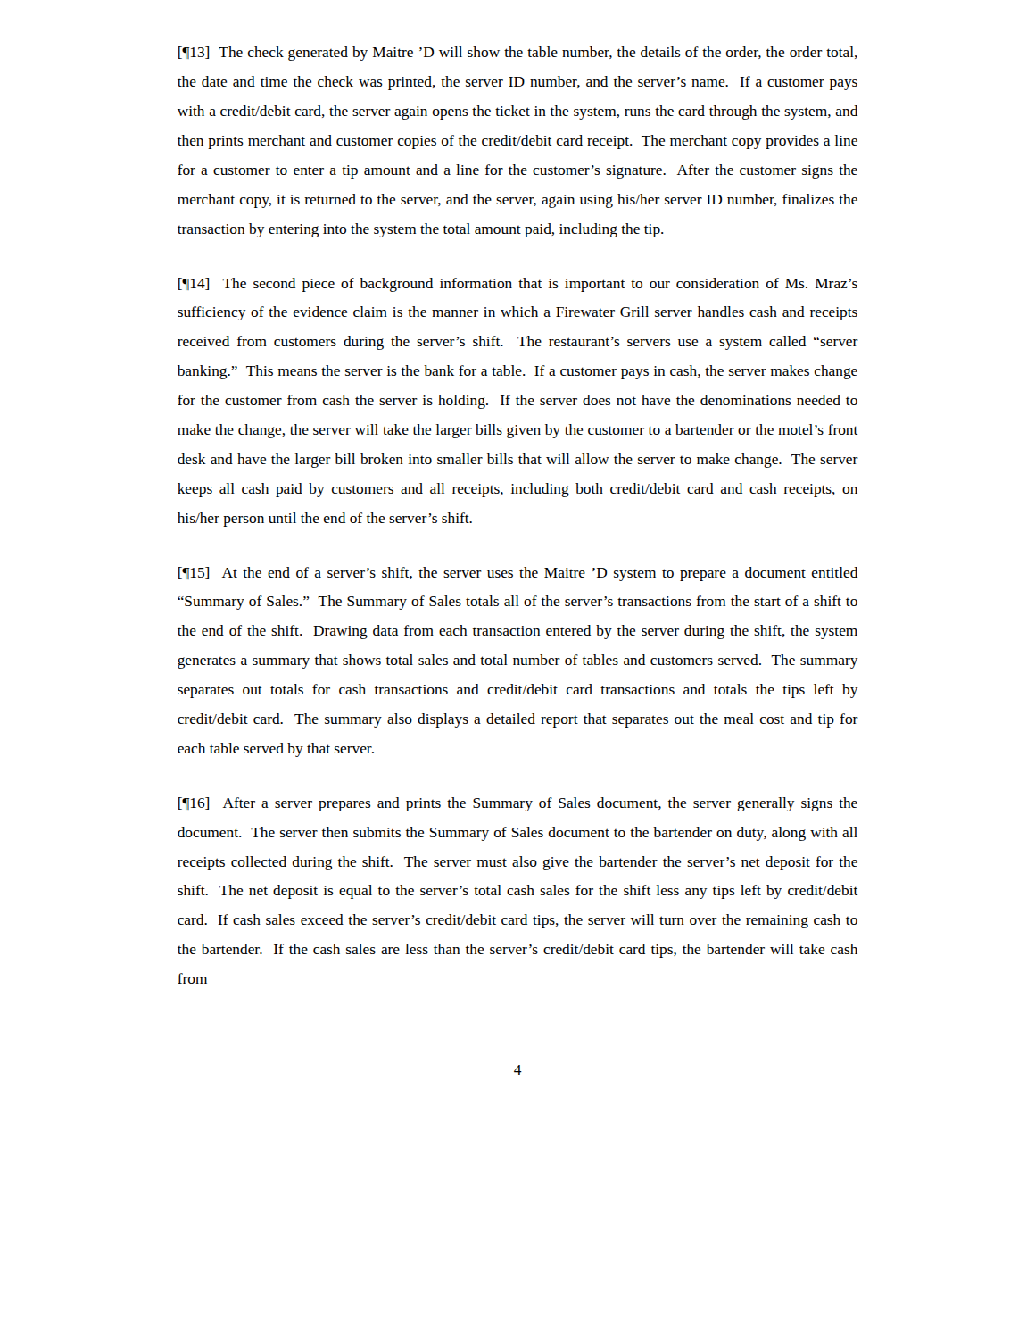[¶13] The check generated by Maitre ’D will show the table number, the details of the order, the order total, the date and time the check was printed, the server ID number, and the server’s name. If a customer pays with a credit/debit card, the server again opens the ticket in the system, runs the card through the system, and then prints merchant and customer copies of the credit/debit card receipt. The merchant copy provides a line for a customer to enter a tip amount and a line for the customer’s signature. After the customer signs the merchant copy, it is returned to the server, and the server, again using his/her server ID number, finalizes the transaction by entering into the system the total amount paid, including the tip.
[¶14] The second piece of background information that is important to our consideration of Ms. Mraz’s sufficiency of the evidence claim is the manner in which a Firewater Grill server handles cash and receipts received from customers during the server’s shift. The restaurant’s servers use a system called “server banking.” This means the server is the bank for a table. If a customer pays in cash, the server makes change for the customer from cash the server is holding. If the server does not have the denominations needed to make the change, the server will take the larger bills given by the customer to a bartender or the motel’s front desk and have the larger bill broken into smaller bills that will allow the server to make change. The server keeps all cash paid by customers and all receipts, including both credit/debit card and cash receipts, on his/her person until the end of the server’s shift.
[¶15] At the end of a server’s shift, the server uses the Maitre ’D system to prepare a document entitled “Summary of Sales.” The Summary of Sales totals all of the server’s transactions from the start of a shift to the end of the shift. Drawing data from each transaction entered by the server during the shift, the system generates a summary that shows total sales and total number of tables and customers served. The summary separates out totals for cash transactions and credit/debit card transactions and totals the tips left by credit/debit card. The summary also displays a detailed report that separates out the meal cost and tip for each table served by that server.
[¶16] After a server prepares and prints the Summary of Sales document, the server generally signs the document. The server then submits the Summary of Sales document to the bartender on duty, along with all receipts collected during the shift. The server must also give the bartender the server’s net deposit for the shift. The net deposit is equal to the server’s total cash sales for the shift less any tips left by credit/debit card. If cash sales exceed the server’s credit/debit card tips, the server will turn over the remaining cash to the bartender. If the cash sales are less than the server’s credit/debit card tips, the bartender will take cash from
4